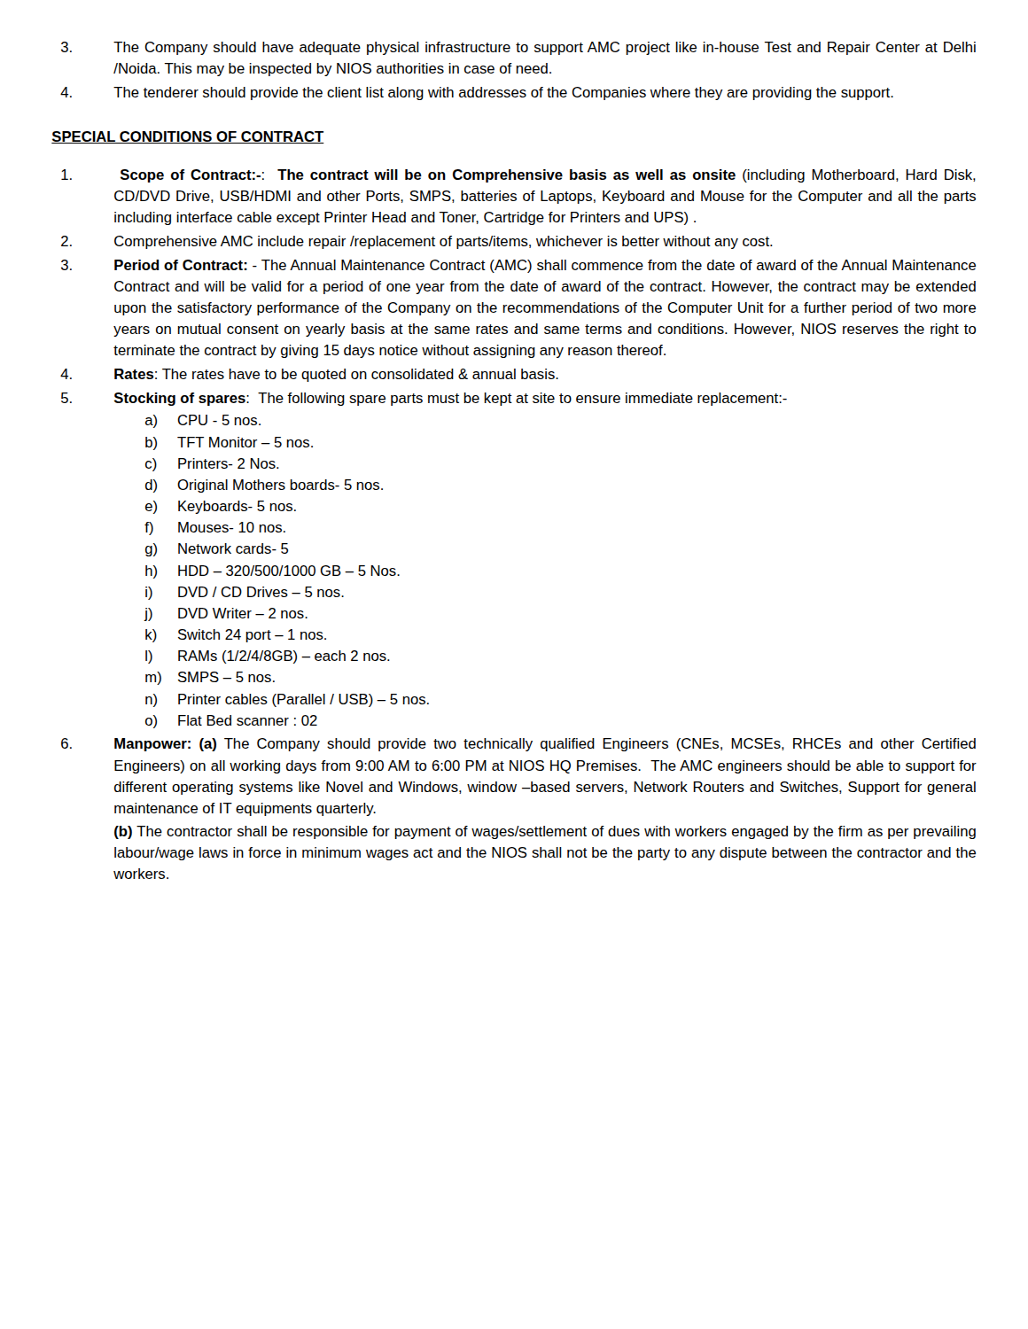3. The Company should have adequate physical infrastructure to support AMC project like in-house Test and Repair Center at Delhi /Noida. This may be inspected by NIOS authorities in case of need.
4. The tenderer should provide the client list along with addresses of the Companies where they are providing the support.
SPECIAL CONDITIONS OF CONTRACT
1. Scope of Contract:-: The contract will be on Comprehensive basis as well as onsite (including Motherboard, Hard Disk, CD/DVD Drive, USB/HDMI and other Ports, SMPS, batteries of Laptops, Keyboard and Mouse for the Computer and all the parts including interface cable except Printer Head and Toner, Cartridge for Printers and UPS) .
2. Comprehensive AMC include repair /replacement of parts/items, whichever is better without any cost.
3. Period of Contract: - The Annual Maintenance Contract (AMC) shall commence from the date of award of the Annual Maintenance Contract and will be valid for a period of one year from the date of award of the contract. However, the contract may be extended upon the satisfactory performance of the Company on the recommendations of the Computer Unit for a further period of two more years on mutual consent on yearly basis at the same rates and same terms and conditions. However, NIOS reserves the right to terminate the contract by giving 15 days notice without assigning any reason thereof.
4. Rates: The rates have to be quoted on consolidated & annual basis.
5. Stocking of spares: The following spare parts must be kept at site to ensure immediate replacement:-
a) CPU - 5 nos.
b) TFT Monitor – 5 nos.
c) Printers- 2 Nos.
d) Original Mothers boards- 5 nos.
e) Keyboards- 5 nos.
f) Mouses- 10 nos.
g) Network cards- 5
h) HDD – 320/500/1000 GB – 5 Nos.
i) DVD / CD Drives – 5 nos.
j) DVD Writer – 2 nos.
k) Switch 24 port – 1 nos.
l) RAMs (1/2/4/8GB) – each 2 nos.
m) SMPS – 5 nos.
n) Printer cables (Parallel / USB) – 5 nos.
o) Flat Bed scanner : 02
6. Manpower: (a) The Company should provide two technically qualified Engineers (CNEs, MCSEs, RHCEs and other Certified Engineers) on all working days from 9:00 AM to 6:00 PM at NIOS HQ Premises. The AMC engineers should be able to support for different operating systems like Novel and Windows, window –based servers, Network Routers and Switches, Support for general maintenance of IT equipments quarterly.
(b) The contractor shall be responsible for payment of wages/settlement of dues with workers engaged by the firm as per prevailing labour/wage laws in force in minimum wages act and the NIOS shall not be the party to any dispute between the contractor and the workers.